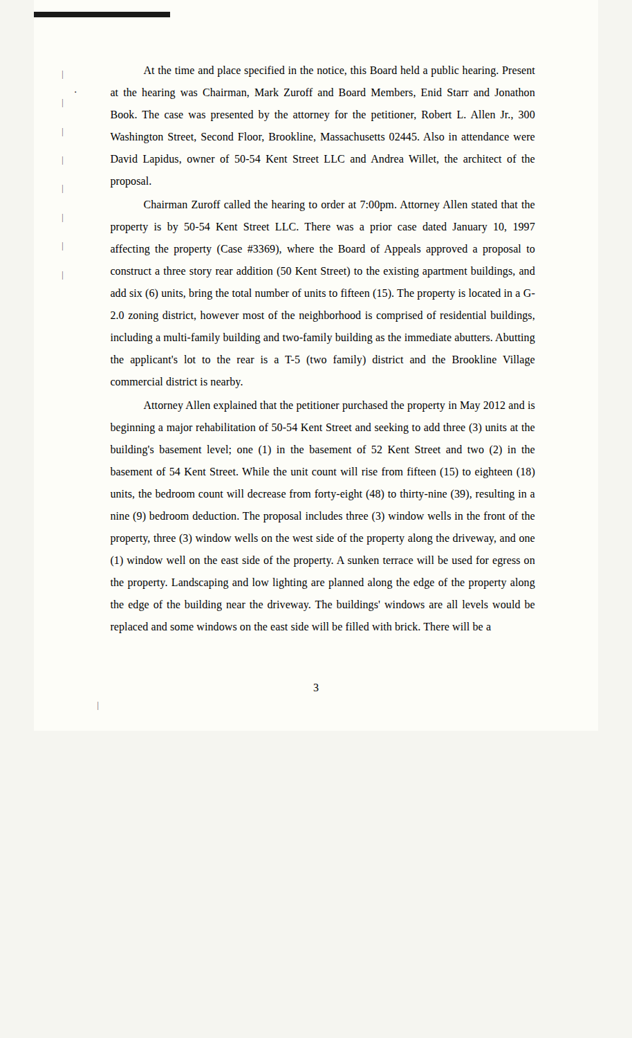| | | | | | | |
·
At the time and place specified in the notice, this Board held a public hearing. Present at the hearing was Chairman, Mark Zuroff and Board Members, Enid Starr and Jonathon Book. The case was presented by the attorney for the petitioner, Robert L. Allen Jr., 300 Washington Street, Second Floor, Brookline, Massachusetts 02445. Also in attendance were David Lapidus, owner of 50-54 Kent Street LLC and Andrea Willet, the architect of the proposal.
Chairman Zuroff called the hearing to order at 7:00pm. Attorney Allen stated that the property is by 50-54 Kent Street LLC. There was a prior case dated January 10, 1997 affecting the property (Case #3369), where the Board of Appeals approved a proposal to construct a three story rear addition (50 Kent Street) to the existing apartment buildings, and add six (6) units, bring the total number of units to fifteen (15). The property is located in a G-2.0 zoning district, however most of the neighborhood is comprised of residential buildings, including a multi-family building and two-family building as the immediate abutters. Abutting the applicant's lot to the rear is a T-5 (two family) district and the Brookline Village commercial district is nearby.
Attorney Allen explained that the petitioner purchased the property in May 2012 and is beginning a major rehabilitation of 50-54 Kent Street and seeking to add three (3) units at the building's basement level; one (1) in the basement of 52 Kent Street and two (2) in the basement of 54 Kent Street. While the unit count will rise from fifteen (15) to eighteen (18) units, the bedroom count will decrease from forty-eight (48) to thirty-nine (39), resulting in a nine (9) bedroom deduction. The proposal includes three (3) window wells in the front of the property, three (3) window wells on the west side of the property along the driveway, and one (1) window well on the east side of the property. A sunken terrace will be used for egress on the property. Landscaping and low lighting are planned along the edge of the property along the edge of the building near the driveway. The buildings' windows are all levels would be replaced and some windows on the east side will be filled with brick. There will be a
3
|